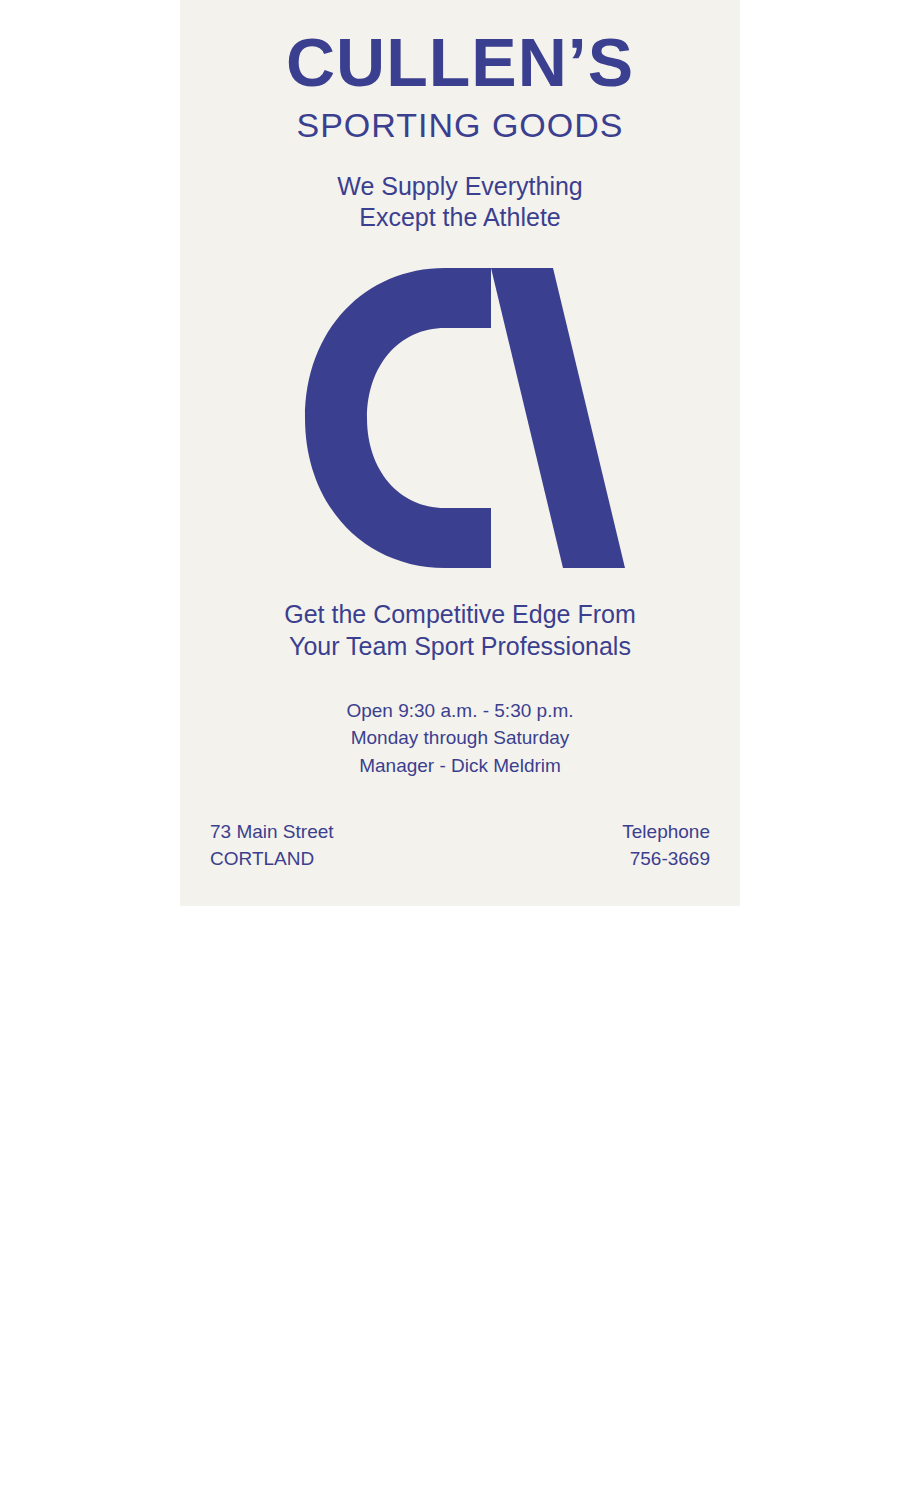CULLEN’S
SPORTING GOODS
We Supply Everything
Except the Athlete
Get the Competitive Edge From
Your Team Sport Professionals
Open 9:30 a.m. - 5:30 p.m.
Monday through Saturday
Manager - Dick Meldrim
73 Main Street
CORTLAND
Telephone
756-3669